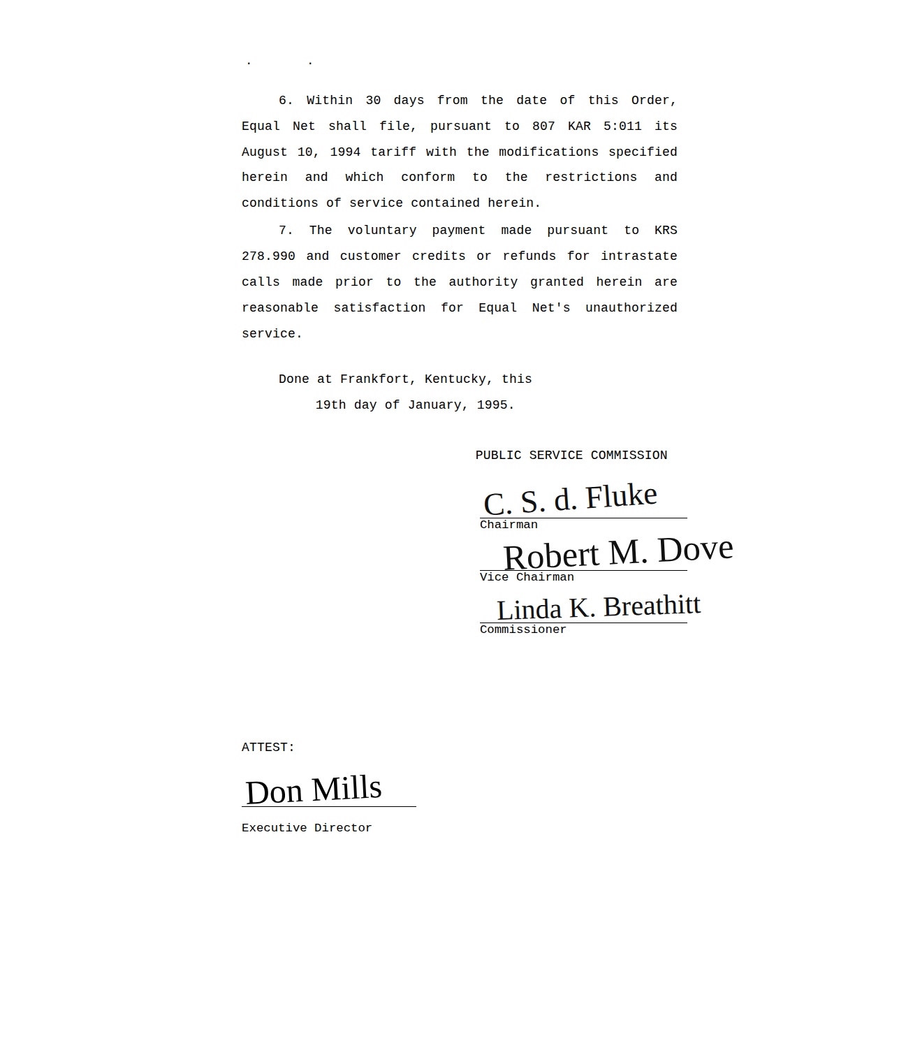· ·
6. Within 30 days from the date of this Order, Equal Net shall file, pursuant to 807 KAR 5:011 its August 10, 1994 tariff with the modifications specified herein and which conform to the restrictions and conditions of service contained herein.
7. The voluntary payment made pursuant to KRS 278.990 and customer credits or refunds for intrastate calls made prior to the authority granted herein are reasonable satisfaction for Equal Net's unauthorized service.
Done at Frankfort, Kentucky, this 19th day of January, 1995.
PUBLIC SERVICE COMMISSION
C. S. d. Fluke Chairman
Robert M. Dove Vice Chairman
Linda K. Breathitt Commissioner
ATTEST:
Don Mills
Executive Director